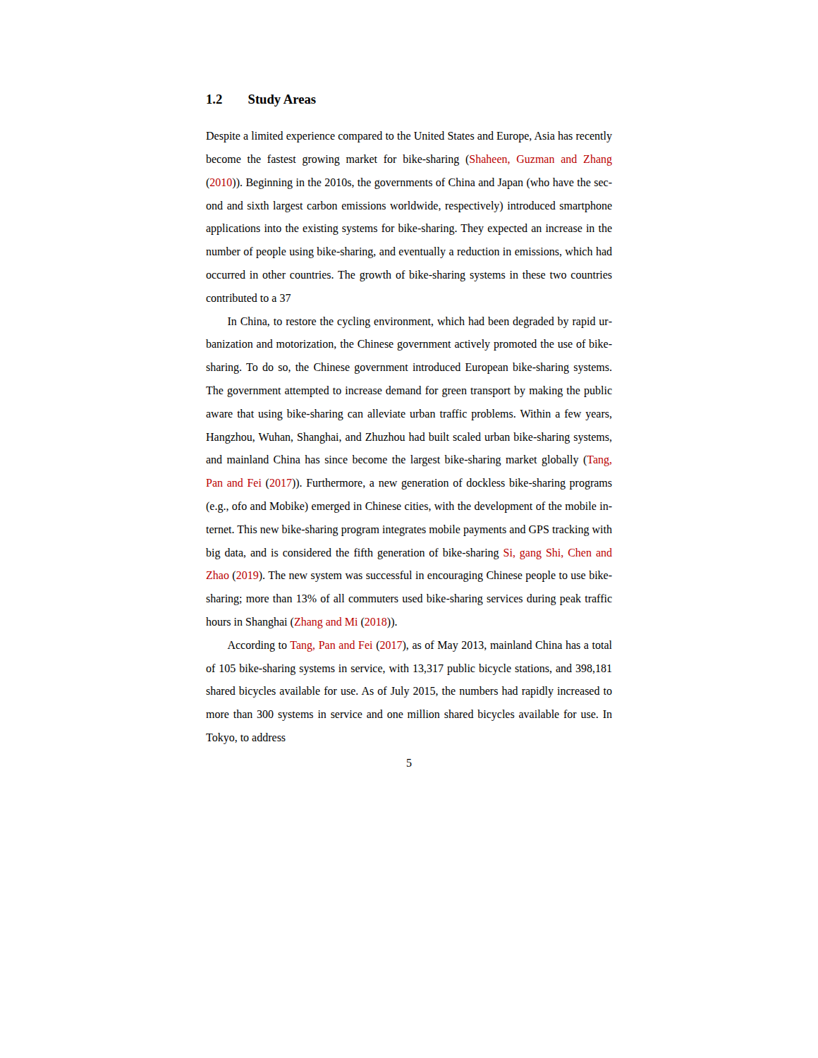1.2 Study Areas
Despite a limited experience compared to the United States and Europe, Asia has recently become the fastest growing market for bike-sharing (Shaheen, Guzman and Zhang (2010)). Beginning in the 2010s, the governments of China and Japan (who have the second and sixth largest carbon emissions worldwide, respectively) introduced smartphone applications into the existing systems for bike-sharing. They expected an increase in the number of people using bike-sharing, and eventually a reduction in emissions, which had occurred in other countries. The growth of bike-sharing systems in these two countries contributed to a 37
In China, to restore the cycling environment, which had been degraded by rapid urbanization and motorization, the Chinese government actively promoted the use of bike-sharing. To do so, the Chinese government introduced European bike-sharing systems. The government attempted to increase demand for green transport by making the public aware that using bike-sharing can alleviate urban traffic problems. Within a few years, Hangzhou, Wuhan, Shanghai, and Zhuzhou had built scaled urban bike-sharing systems, and mainland China has since become the largest bike-sharing market globally (Tang, Pan and Fei (2017)). Furthermore, a new generation of dockless bike-sharing programs (e.g., ofo and Mobike) emerged in Chinese cities, with the development of the mobile internet. This new bike-sharing program integrates mobile payments and GPS tracking with big data, and is considered the fifth generation of bike-sharing Si, gang Shi, Chen and Zhao (2019). The new system was successful in encouraging Chinese people to use bike-sharing; more than 13% of all commuters used bike-sharing services during peak traffic hours in Shanghai (Zhang and Mi (2018)).
According to Tang, Pan and Fei (2017), as of May 2013, mainland China has a total of 105 bike-sharing systems in service, with 13,317 public bicycle stations, and 398,181 shared bicycles available for use. As of July 2015, the numbers had rapidly increased to more than 300 systems in service and one million shared bicycles available for use. In Tokyo, to address
5